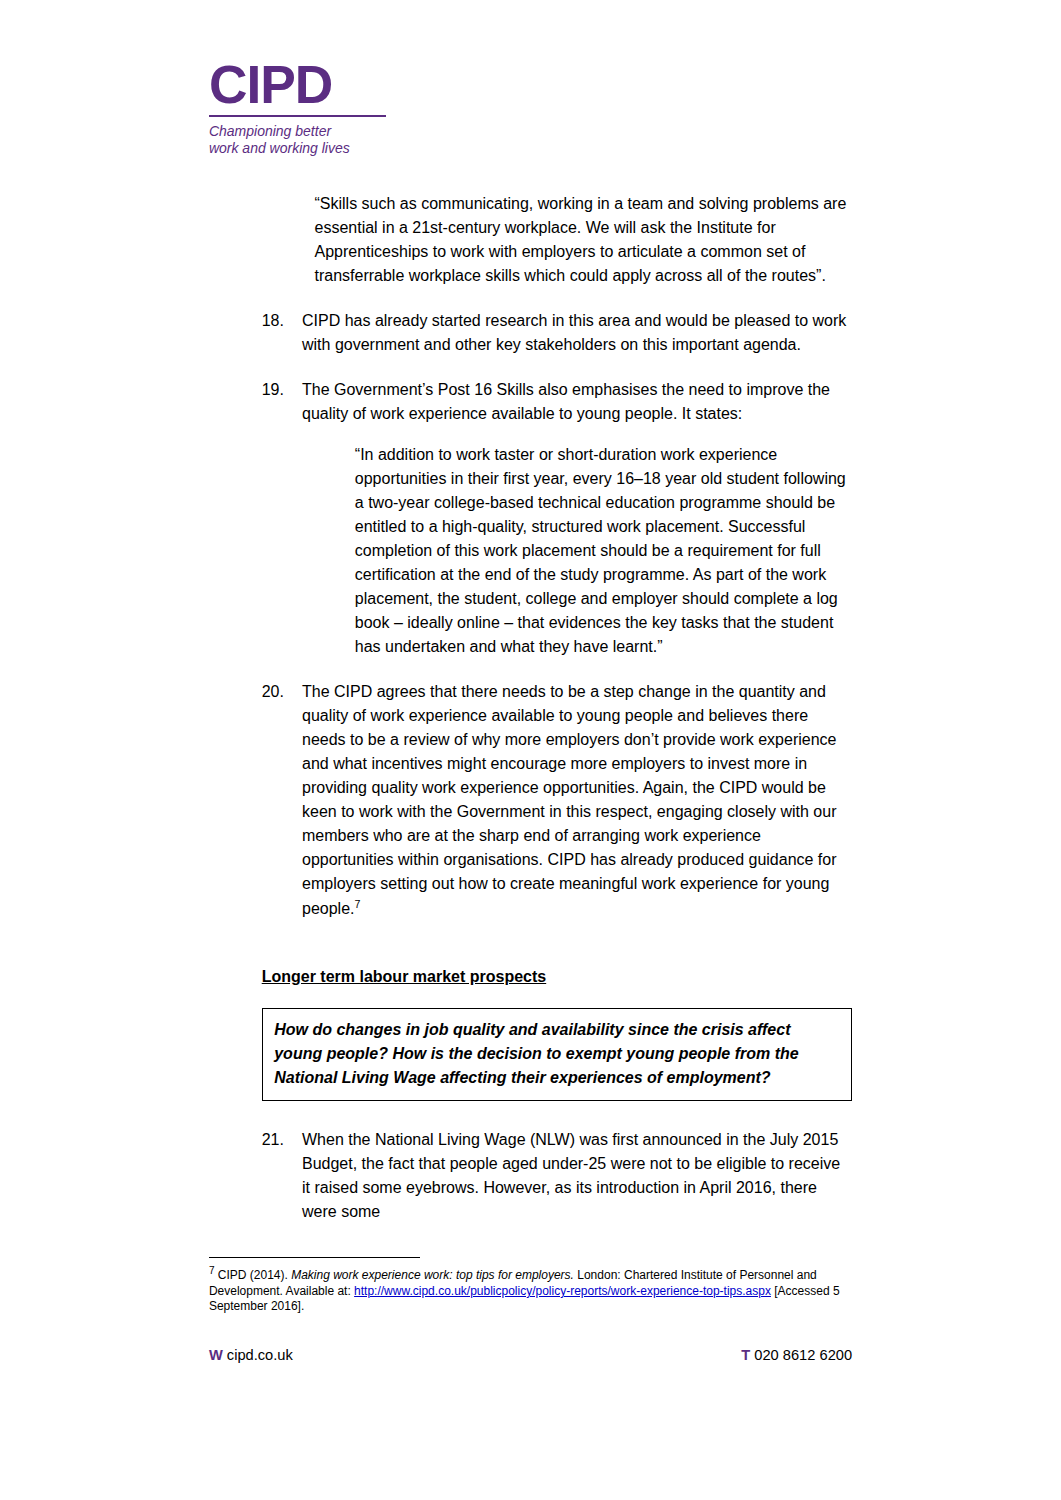CIPD
Championing better
work and working lives
“Skills such as communicating, working in a team and solving problems are essential in a 21st-century workplace. We will ask the Institute for Apprenticeships to work with employers to articulate a common set of transferrable workplace skills which could apply across all of the routes”.
18. CIPD has already started research in this area and would be pleased to work with government and other key stakeholders on this important agenda.
19. The Government’s Post 16 Skills also emphasises the need to improve the quality of work experience available to young people. It states:
“In addition to work taster or short-duration work experience opportunities in their first year, every 16–18 year old student following a two-year college-based technical education programme should be entitled to a high-quality, structured work placement. Successful completion of this work placement should be a requirement for full certification at the end of the study programme. As part of the work placement, the student, college and employer should complete a log book – ideally online – that evidences the key tasks that the student has undertaken and what they have learnt.”
20. The CIPD agrees that there needs to be a step change in the quantity and quality of work experience available to young people and believes there needs to be a review of why more employers don’t provide work experience and what incentives might encourage more employers to invest more in providing quality work experience opportunities. Again, the CIPD would be keen to work with the Government in this respect, engaging closely with our members who are at the sharp end of arranging work experience opportunities within organisations. CIPD has already produced guidance for employers setting out how to create meaningful work experience for young people.7
Longer term labour market prospects
How do changes in job quality and availability since the crisis affect young people? How is the decision to exempt young people from the National Living Wage affecting their experiences of employment?
21. When the National Living Wage (NLW) was first announced in the July 2015 Budget, the fact that people aged under-25 were not to be eligible to receive it raised some eyebrows. However, as its introduction in April 2016, there were some
7 CIPD (2014). Making work experience work: top tips for employers. London: Chartered Institute of Personnel and Development. Available at: http://www.cipd.co.uk/publicpolicy/policy-reports/work-experience-top-tips.aspx [Accessed 5 September 2016].
W cipd.co.uk
T 020 8612 6200